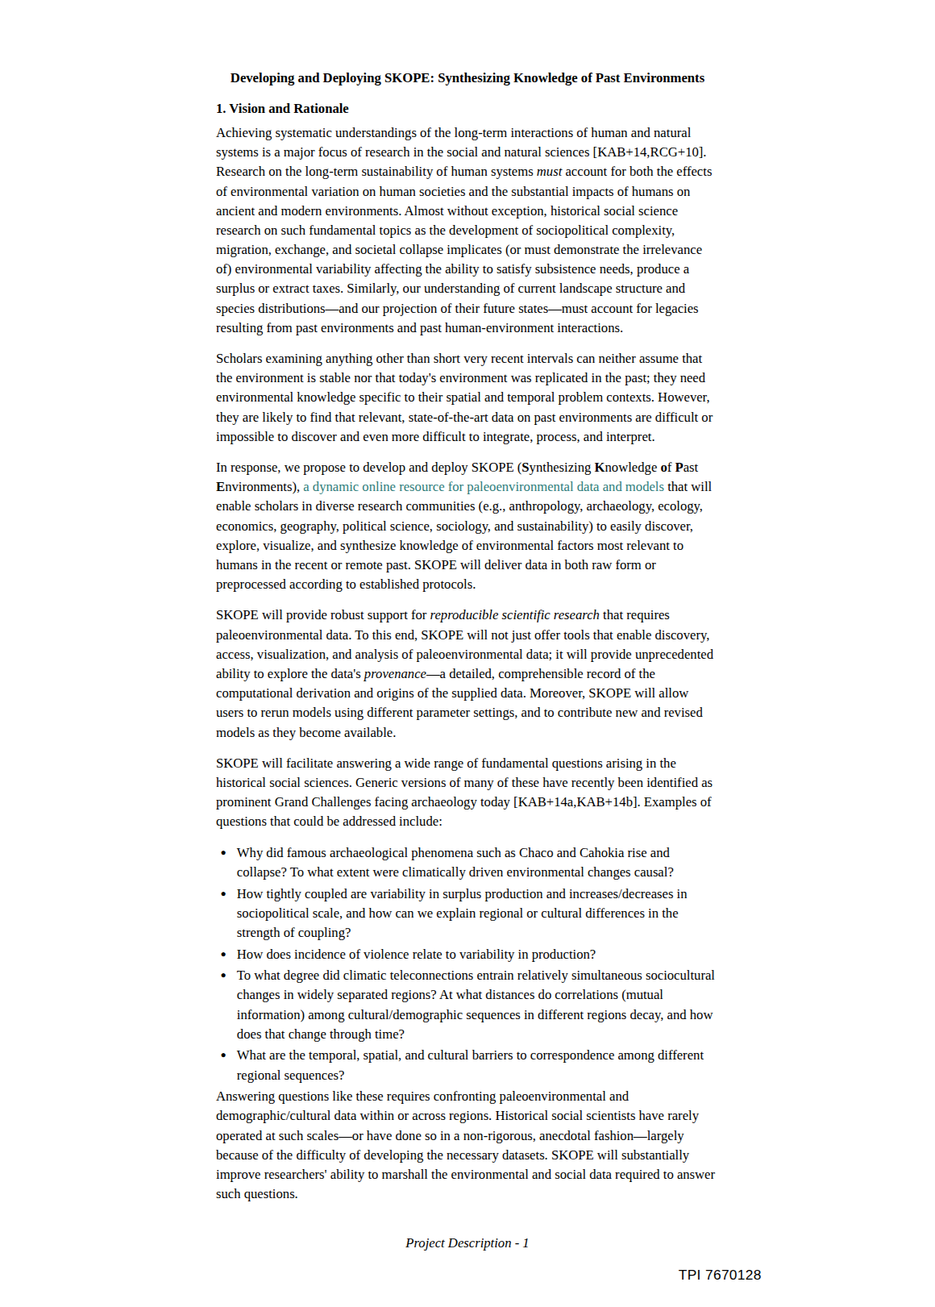Developing and Deploying SKOPE: Synthesizing Knowledge of Past Environments
1. Vision and Rationale
Achieving systematic understandings of the long-term interactions of human and natural systems is a major focus of research in the social and natural sciences [KAB+14,RCG+10]. Research on the long-term sustainability of human systems must account for both the effects of environmental variation on human societies and the substantial impacts of humans on ancient and modern environments. Almost without exception, historical social science research on such fundamental topics as the development of sociopolitical complexity, migration, exchange, and societal collapse implicates (or must demonstrate the irrelevance of) environmental variability affecting the ability to satisfy subsistence needs, produce a surplus or extract taxes. Similarly, our understanding of current landscape structure and species distributions—and our projection of their future states—must account for legacies resulting from past environments and past human-environment interactions.
Scholars examining anything other than short very recent intervals can neither assume that the environment is stable nor that today's environment was replicated in the past; they need environmental knowledge specific to their spatial and temporal problem contexts. However, they are likely to find that relevant, state-of-the-art data on past environments are difficult or impossible to discover and even more difficult to integrate, process, and interpret.
In response, we propose to develop and deploy SKOPE (Synthesizing Knowledge of Past Environments), a dynamic online resource for paleoenvironmental data and models that will enable scholars in diverse research communities (e.g., anthropology, archaeology, ecology, economics, geography, political science, sociology, and sustainability) to easily discover, explore, visualize, and synthesize knowledge of environmental factors most relevant to humans in the recent or remote past. SKOPE will deliver data in both raw form or preprocessed according to established protocols.
SKOPE will provide robust support for reproducible scientific research that requires paleoenvironmental data. To this end, SKOPE will not just offer tools that enable discovery, access, visualization, and analysis of paleoenvironmental data; it will provide unprecedented ability to explore the data's provenance—a detailed, comprehensible record of the computational derivation and origins of the supplied data. Moreover, SKOPE will allow users to rerun models using different parameter settings, and to contribute new and revised models as they become available.
SKOPE will facilitate answering a wide range of fundamental questions arising in the historical social sciences. Generic versions of many of these have recently been identified as prominent Grand Challenges facing archaeology today [KAB+14a,KAB+14b]. Examples of questions that could be addressed include:
Why did famous archaeological phenomena such as Chaco and Cahokia rise and collapse? To what extent were climatically driven environmental changes causal?
How tightly coupled are variability in surplus production and increases/decreases in sociopolitical scale, and how can we explain regional or cultural differences in the strength of coupling?
How does incidence of violence relate to variability in production?
To what degree did climatic teleconnections entrain relatively simultaneous sociocultural changes in widely separated regions? At what distances do correlations (mutual information) among cultural/demographic sequences in different regions decay, and how does that change through time?
What are the temporal, spatial, and cultural barriers to correspondence among different regional sequences?
Answering questions like these requires confronting paleoenvironmental and demographic/cultural data within or across regions. Historical social scientists have rarely operated at such scales—or have done so in a non-rigorous, anecdotal fashion—largely because of the difficulty of developing the necessary datasets. SKOPE will substantially improve researchers' ability to marshall the environmental and social data required to answer such questions.
Project Description - 1
TPI 7670128